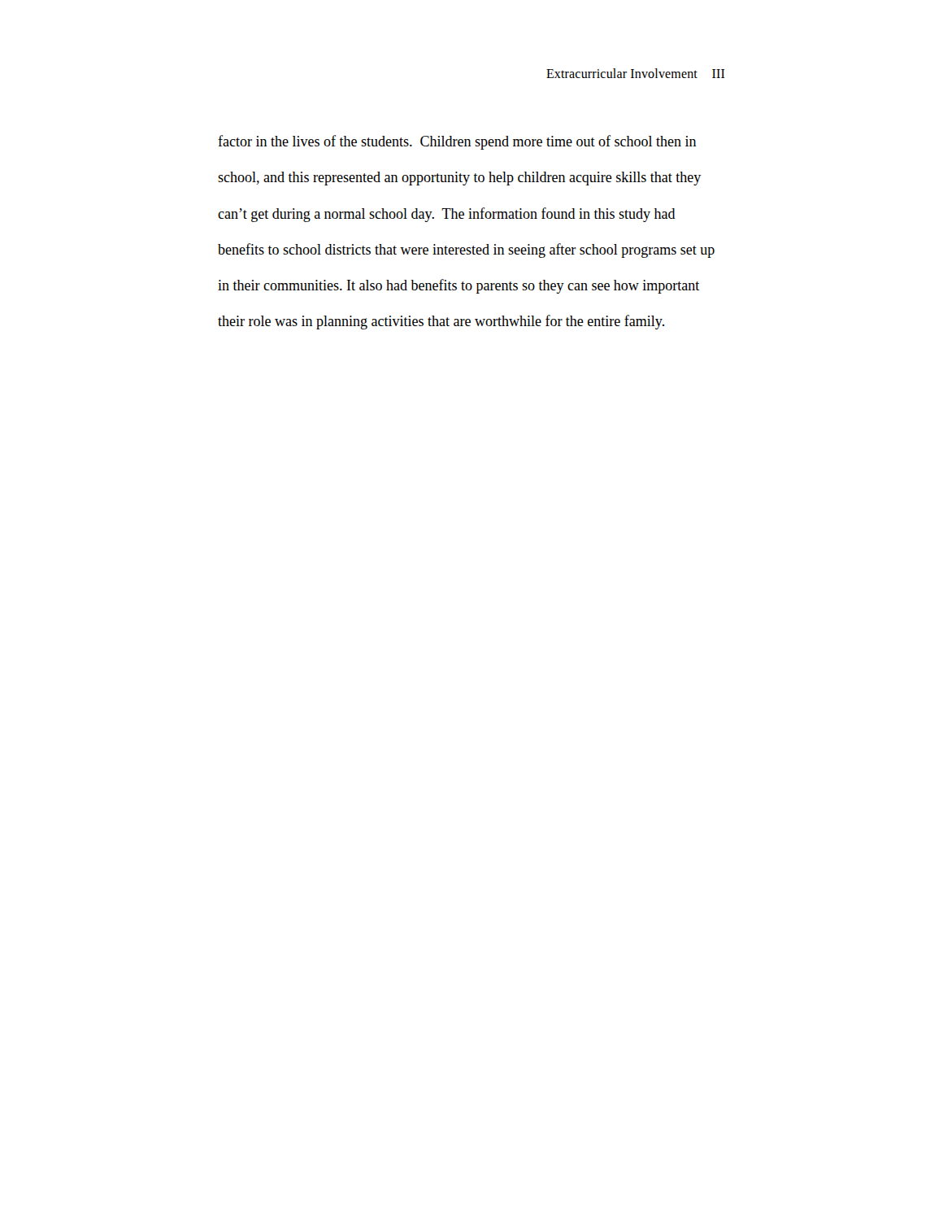Extracurricular InvolvementIII
factor in the lives of the students. Children spend more time out of school then in school, and this represented an opportunity to help children acquire skills that they can’t get during a normal school day. The information found in this study had benefits to school districts that were interested in seeing after school programs set up in their communities. It also had benefits to parents so they can see how important their role was in planning activities that are worthwhile for the entire family.